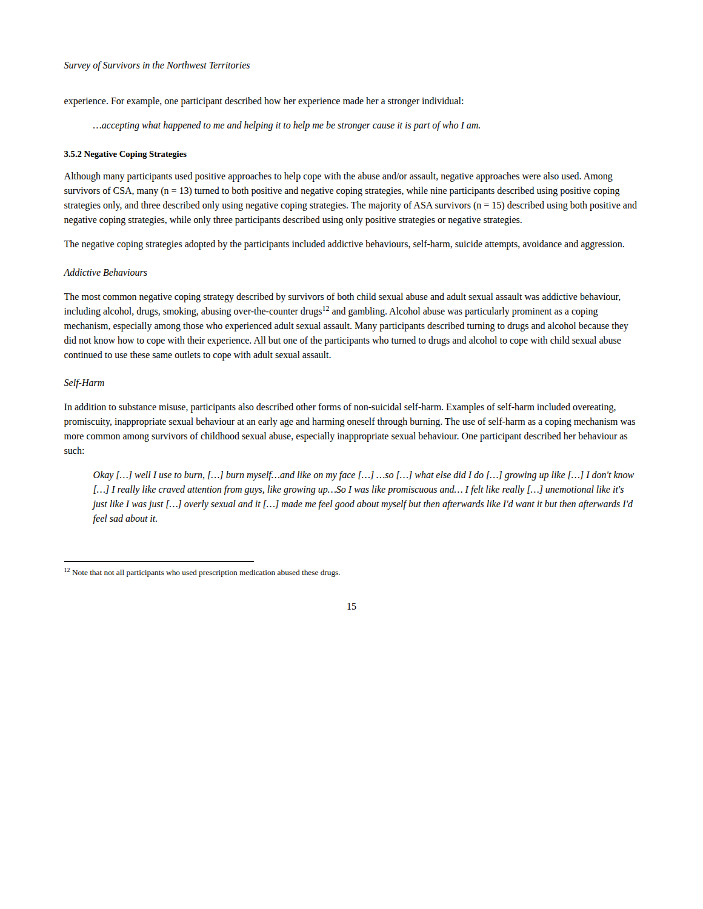Survey of Survivors in the Northwest Territories
experience. For example, one participant described how her experience made her a stronger individual:
…accepting what happened to me and helping it to help me be stronger cause it is part of who I am.
3.5.2 Negative Coping Strategies
Although many participants used positive approaches to help cope with the abuse and/or assault, negative approaches were also used. Among survivors of CSA, many (n = 13) turned to both positive and negative coping strategies, while nine participants described using positive coping strategies only, and three described only using negative coping strategies. The majority of ASA survivors (n = 15) described using both positive and negative coping strategies, while only three participants described using only positive strategies or negative strategies.
The negative coping strategies adopted by the participants included addictive behaviours, self-harm, suicide attempts, avoidance and aggression.
Addictive Behaviours
The most common negative coping strategy described by survivors of both child sexual abuse and adult sexual assault was addictive behaviour, including alcohol, drugs, smoking, abusing over-the-counter drugs12 and gambling. Alcohol abuse was particularly prominent as a coping mechanism, especially among those who experienced adult sexual assault. Many participants described turning to drugs and alcohol because they did not know how to cope with their experience. All but one of the participants who turned to drugs and alcohol to cope with child sexual abuse continued to use these same outlets to cope with adult sexual assault.
Self-Harm
In addition to substance misuse, participants also described other forms of non-suicidal self-harm. Examples of self-harm included overeating, promiscuity, inappropriate sexual behaviour at an early age and harming oneself through burning. The use of self-harm as a coping mechanism was more common among survivors of childhood sexual abuse, especially inappropriate sexual behaviour. One participant described her behaviour as such:
Okay […] well I use to burn, […] burn myself…and like on my face […] …so […] what else did I do […] growing up like […] I don't know […] I really like craved attention from guys, like growing up…So I was like promiscuous and… I felt like really […] unemotional like it's just like I was just […] overly sexual and it […] made me feel good about myself but then afterwards like I'd want it but then afterwards I'd feel sad about it.
12 Note that not all participants who used prescription medication abused these drugs.
15